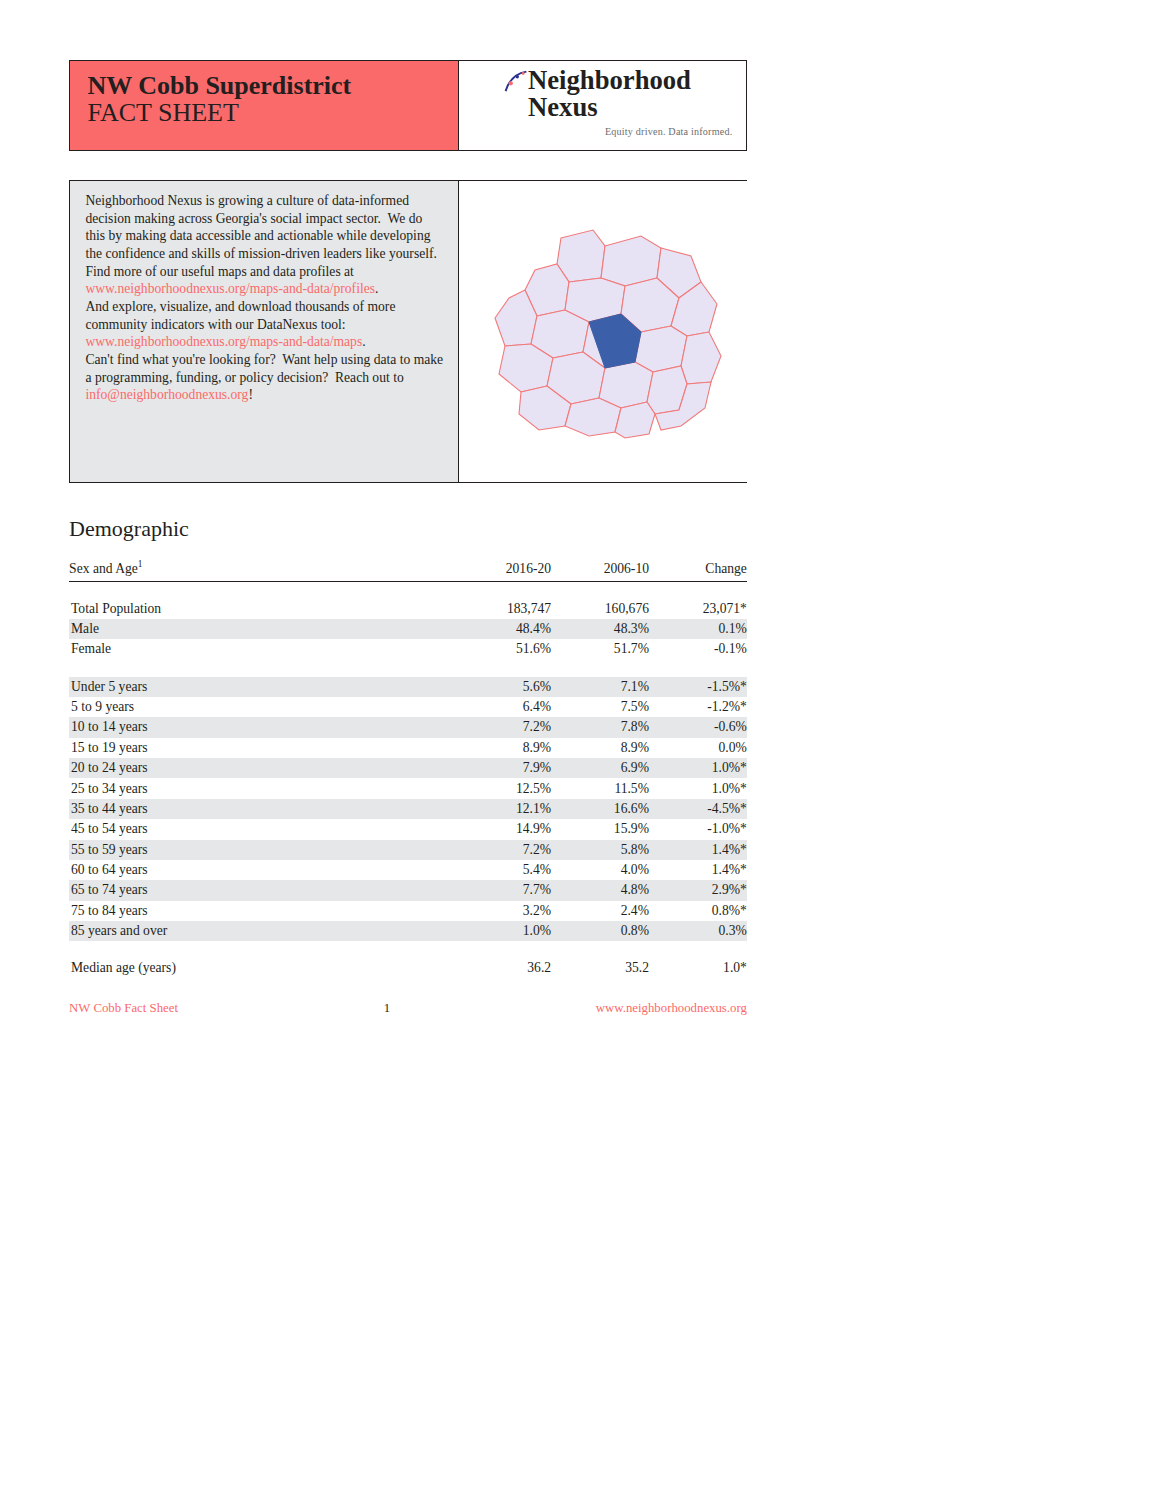NW Cobb Superdistrict
FACT SHEET
Neighborhood
Nexus
Equity driven. Data informed.
Neighborhood Nexus is growing a culture of data-informed decision making across Georgia's social impact sector. We do this by making data accessible and actionable while developing the confidence and skills of mission-driven leaders like yourself.
Find more of our useful maps and data profiles at www.neighborhoodnexus.org/maps-and-data/profiles.
And explore, visualize, and download thousands of more community indicators with our DataNexus tool: www.neighborhoodnexus.org/maps-and-data/maps.
Can't find what you're looking for? Want help using data to make a programming, funding, or policy decision? Reach out to info@neighborhoodnexus.org!
Demographic
| Sex and Age 1 | 2016-20 | 2006-10 | Change |
| --- | --- | --- | --- |
| Total Population | 183,747 | 160,676 | 23,071* |
| Male | 48.4% | 48.3% | 0.1% |
| Female | 51.6% | 51.7% | -0.1% |
| Under 5 years | 5.6% | 7.1% | -1.5%* |
| 5 to 9 years | 6.4% | 7.5% | -1.2%* |
| 10 to 14 years | 7.2% | 7.8% | -0.6% |
| 15 to 19 years | 8.9% | 8.9% | 0.0% |
| 20 to 24 years | 7.9% | 6.9% | 1.0%* |
| 25 to 34 years | 12.5% | 11.5% | 1.0%* |
| 35 to 44 years | 12.1% | 16.6% | -4.5%* |
| 45 to 54 years | 14.9% | 15.9% | -1.0%* |
| 55 to 59 years | 7.2% | 5.8% | 1.4%* |
| 60 to 64 years | 5.4% | 4.0% | 1.4%* |
| 65 to 74 years | 7.7% | 4.8% | 2.9%* |
| 75 to 84 years | 3.2% | 2.4% | 0.8%* |
| 85 years and over | 1.0% | 0.8% | 0.3% |
| Median age (years) | 36.2 | 35.2 | 1.0* |
NW Cobb Fact Sheet 1 www.neighborhoodnexus.org